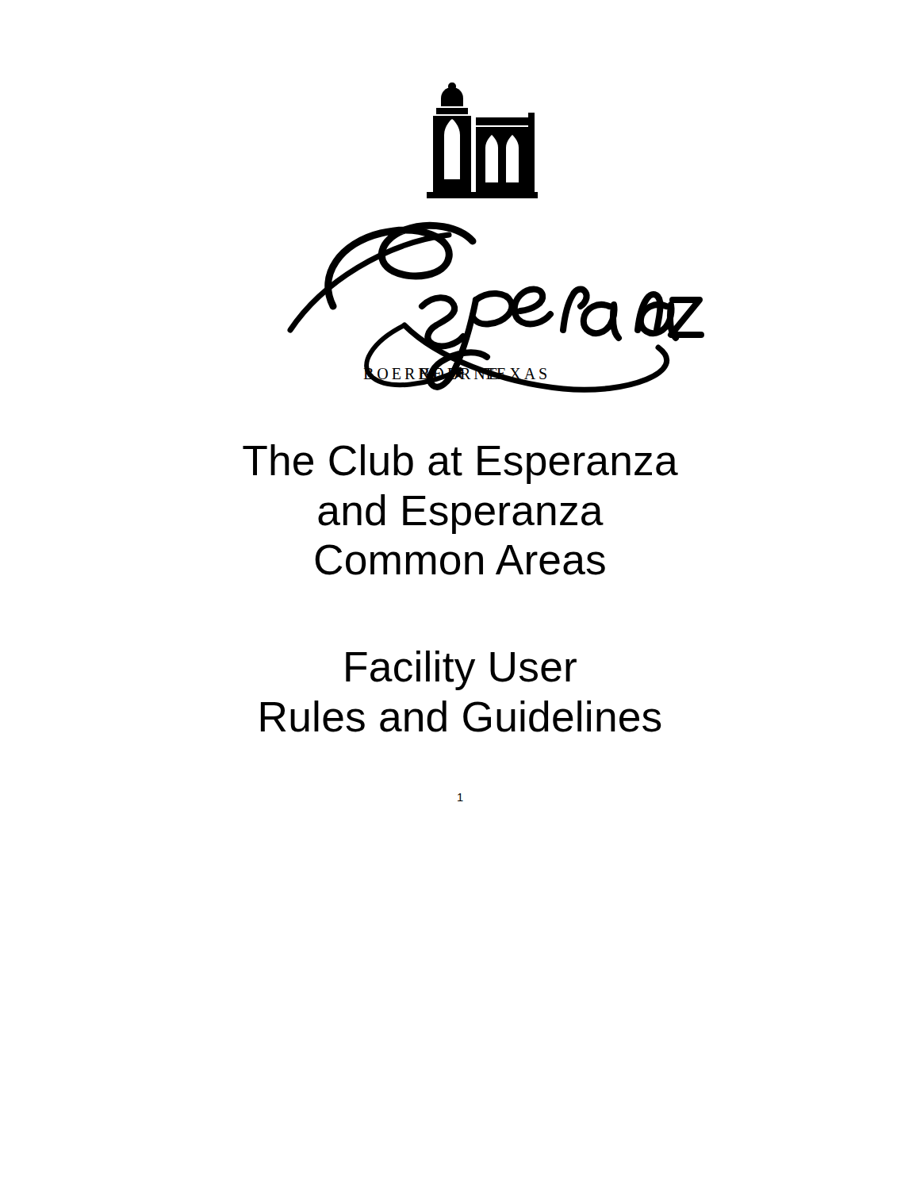BOERNE BOERNE ★ TEXAS
The Club at Esperanza
and Esperanza
Common Areas
Facility User
Rules and Guidelines
1